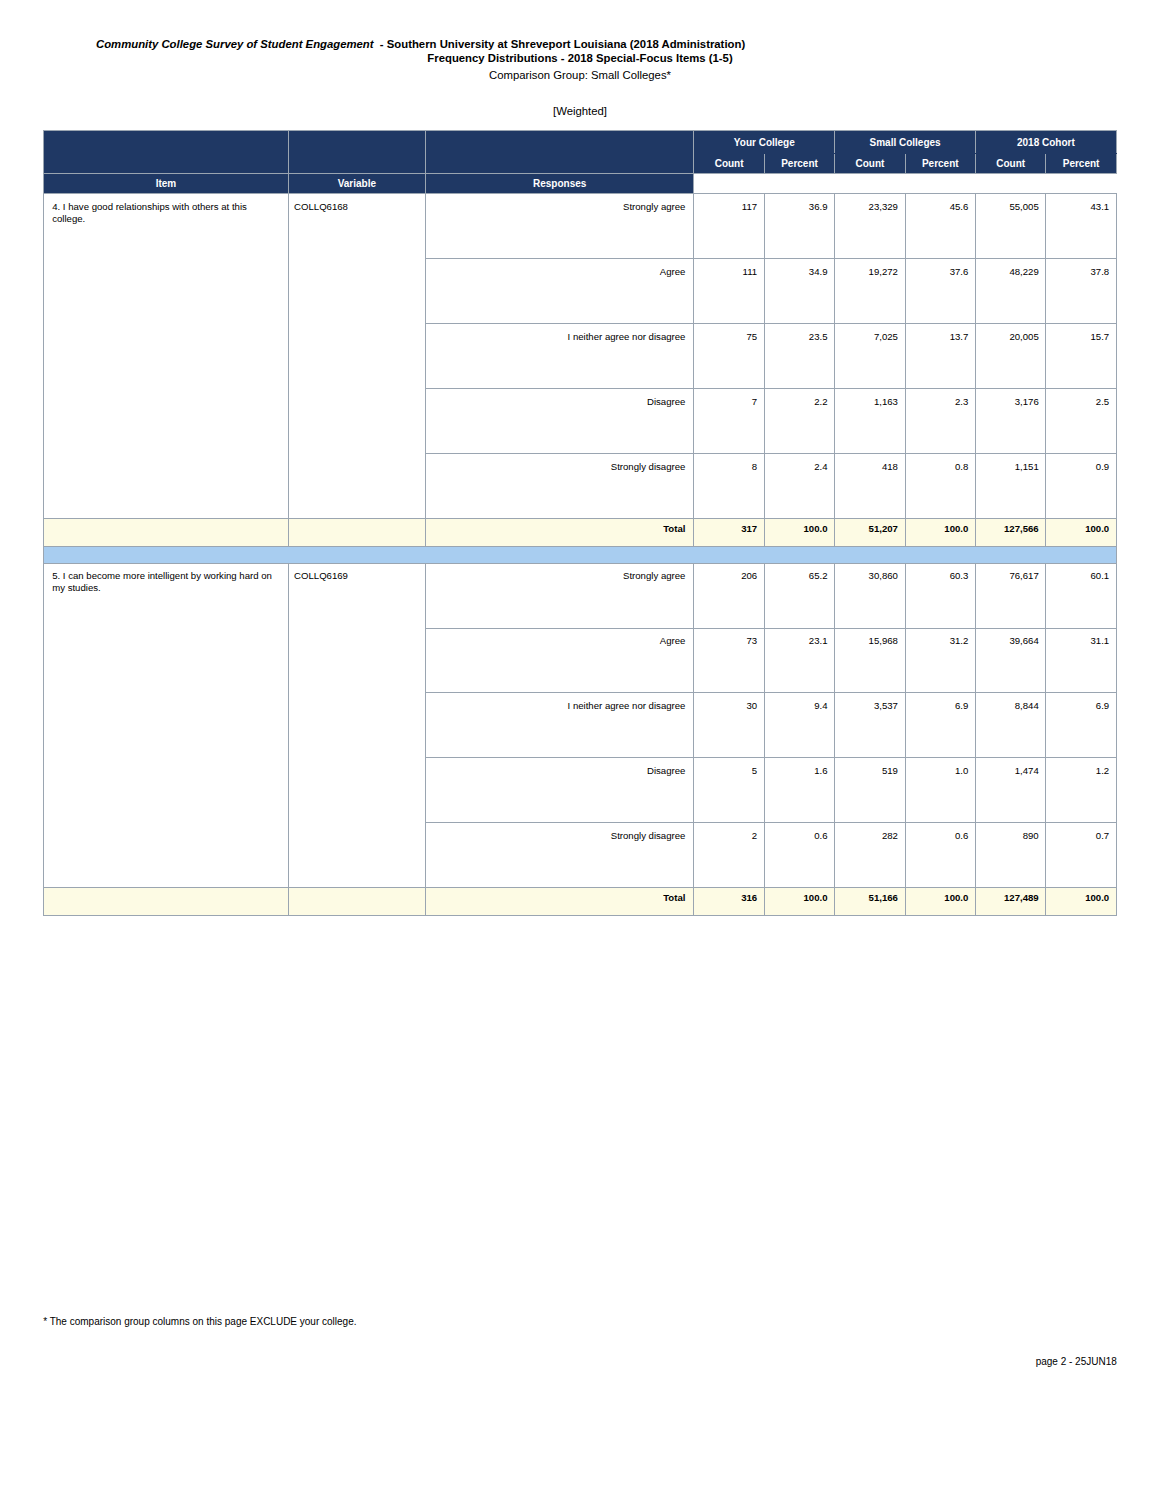Community College Survey of Student Engagement - Southern University at Shreveport Louisiana (2018 Administration)
Frequency Distributions - 2018 Special-Focus Items (1-5)
Comparison Group: Small Colleges*
[Weighted]
| | | | Your College | Small Colleges | 2018 Cohort |
| --- | --- | --- | --- | --- | --- |
| Count | Percent | Count | Percent | Count | Percent |
| Item | Variable | Responses | | | | | | |
| 4. I have good relationships with others at this college. | COLLQ6168 | Strongly agree | 117 | 36.9 | 23,329 | 45.6 | 55,005 | 43.1 |
| Agree | 111 | 34.9 | 19,272 | 37.6 | 48,229 | 37.8 |
| I neither agree nor disagree | 75 | 23.5 | 7,025 | 13.7 | 20,005 | 15.7 |
| Disagree | 7 | 2.2 | 1,163 | 2.3 | 3,176 | 2.5 |
| Strongly disagree | 8 | 2.4 | 418 | 0.8 | 1,151 | 0.9 |
| | | Total | 317 | 100.0 | 51,207 | 100.0 | 127,566 | 100.0 |
| 5. I can become more intelligent by working hard on my studies. | COLLQ6169 | Strongly agree | 206 | 65.2 | 30,860 | 60.3 | 76,617 | 60.1 |
| Agree | 73 | 23.1 | 15,968 | 31.2 | 39,664 | 31.1 |
| I neither agree nor disagree | 30 | 9.4 | 3,537 | 6.9 | 8,844 | 6.9 |
| Disagree | 5 | 1.6 | 519 | 1.0 | 1,474 | 1.2 |
| Strongly disagree | 2 | 0.6 | 282 | 0.6 | 890 | 0.7 |
| | | Total | 316 | 100.0 | 51,166 | 100.0 | 127,489 | 100.0 |
* The comparison group columns on this page EXCLUDE your college.
page 2 - 25JUN18